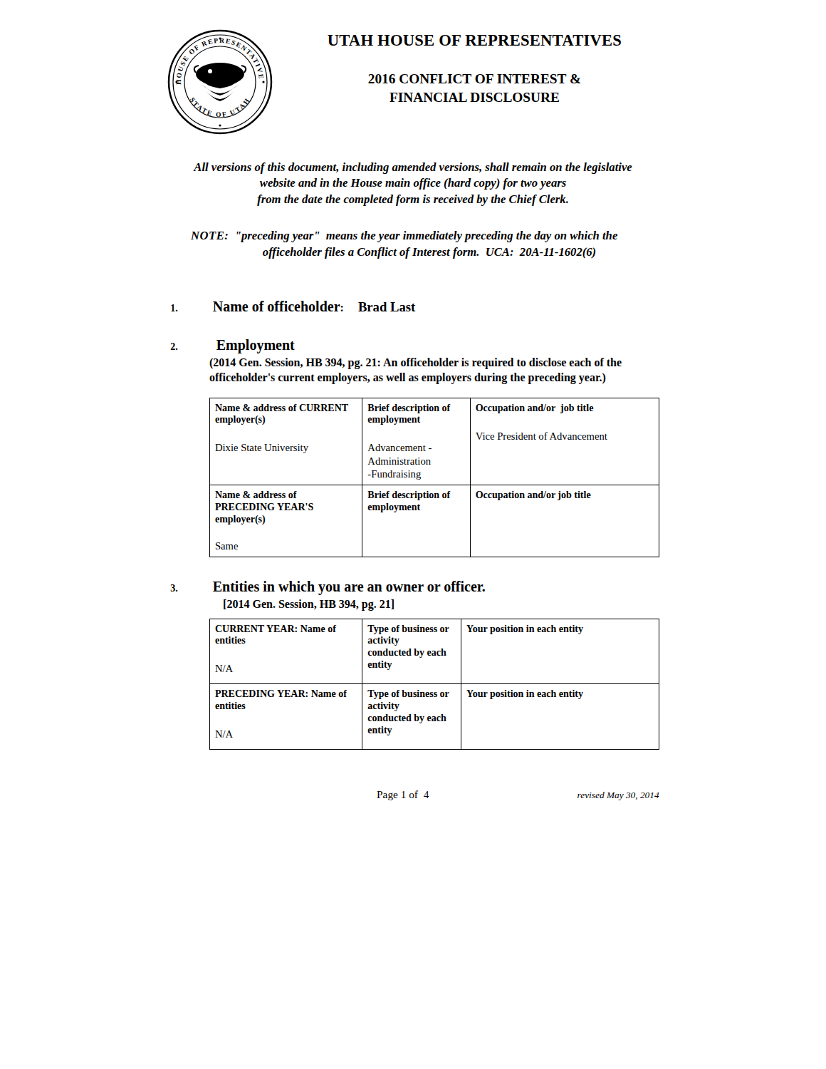HOUSE OF REPRESENTATIVES STATE OF UTAH
UTAH HOUSE OF REPRESENTATIVES
2016 CONFLICT OF INTEREST &
FINANCIAL DISCLOSURE
All versions of this document, including amended versions, shall remain on the legislative website and in the House main office (hard copy) for two years from the date the completed form is received by the Chief Clerk.
NOTE: "preceding year" means the year immediately preceding the day on which the officeholder files a Conflict of Interest form. UCA: 20A-11-1602(6)
1. Name of officeholder: Brad Last
2. Employment
(2014 Gen. Session, HB 394, pg. 21: An officeholder is required to disclose each of the officeholder's current employers, as well as employers during the preceding year.)
| Name & address of CURRENT employer(s) Dixie State University | Brief description of employment Advancement - Administration -Fundraising | Occupation and/or job title Vice President of Advancement |
| Name & address of PRECEDING YEAR'S employer(s) Same | Brief description of employment | Occupation and/or job title |
3. Entities in which you are an owner or officer.
[2014 Gen. Session, HB 394, pg. 21]
| CURRENT YEAR: Name of entities N/A | Type of business or activity conducted by each entity | Your position in each entity |
| PRECEDING YEAR: Name of entities N/A | Type of business or activity conducted by each entity | Your position in each entity |
Page 1 of 4
revised May 30, 2014